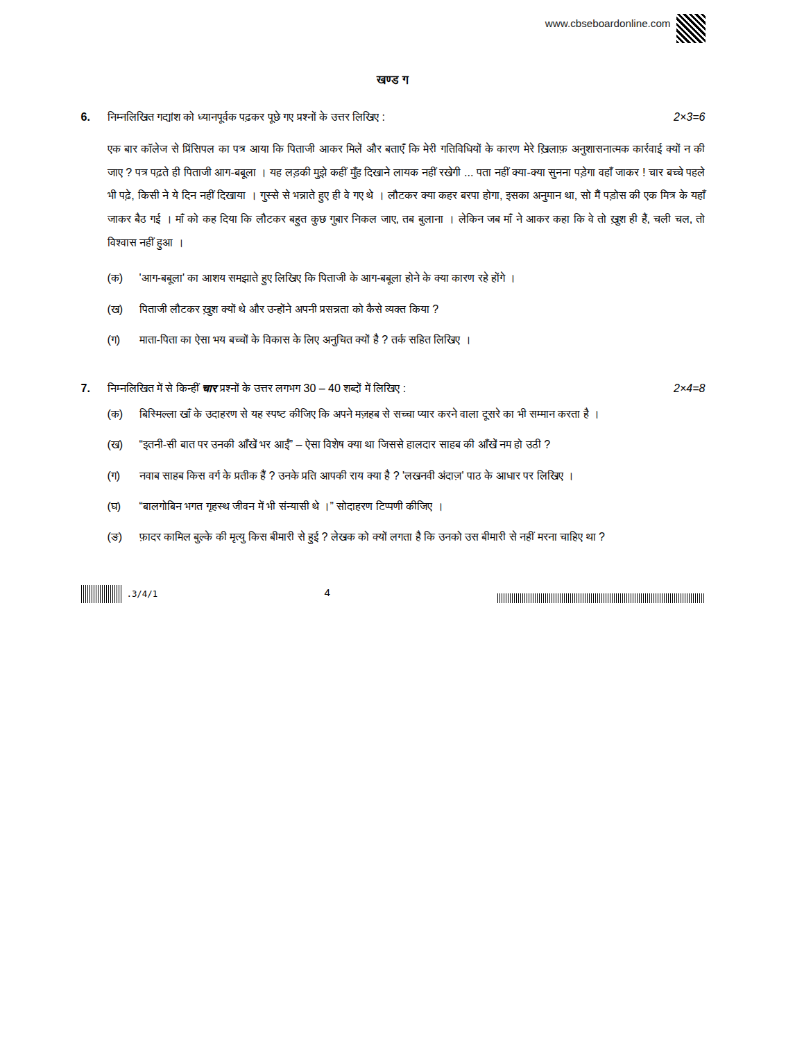www.cbseboardonline.com
खण्ड ग
6.
2×3=6 निम्नलिखित गद्यांश को ध्यानपूर्वक पढ़कर पूछे गए प्रश्नों के उत्तर लिखिए :
एक बार कॉलेज से प्रिंसिपल का पत्र आया कि पिताजी आकर मिलें और बताएँ कि मेरी गतिविधियों के कारण मेरे ख़िलाफ़ अनुशासनात्मक कार्रवाई क्यों न की जाए ? पत्र पढ़ते ही पिताजी आग-बबूला । यह लड़की मुझे कहीं मुँह दिखाने लायक नहीं रखेगी ... पता नहीं क्या-क्या सुनना पड़ेगा वहाँ जाकर ! चार बच्चे पहले भी पढ़े, किसी ने ये दिन नहीं दिखाया । गुस्से से भन्नाते हुए ही वे गए थे । लौटकर क्या कहर बरपा होगा, इसका अनुमान था, सो मैं पड़ोस की एक मित्र के यहाँ जाकर बैठ गई । माँ को कह दिया कि लौटकर बहुत कुछ गुबार निकल जाए, तब बुलाना । लेकिन जब माँ ने आकर कहा कि वे तो ख़ुश ही हैं, चली चल, तो विश्वास नहीं हुआ ।
(क) 'आग-बबूला' का आशय समझाते हुए लिखिए कि पिताजी के आग-बबूला होने के क्या कारण रहे होंगे ।
(ख) पिताजी लौटकर ख़ुश क्यों थे और उन्होंने अपनी प्रसन्नता को कैसे व्यक्त किया ?
(ग) माता-पिता का ऐसा भय बच्चों के विकास के लिए अनुचित क्यों है ? तर्क सहित लिखिए ।
7.
2×4=8 निम्नलिखित में से किन्हीं चार प्रश्नों के उत्तर लगभग 30 – 40 शब्दों में लिखिए :
(क) बिस्मिल्ला खाँ के उदाहरण से यह स्पष्ट कीजिए कि अपने मज़हब से सच्चा प्यार करने वाला दूसरे का भी सम्मान करता है ।
(ख) “इतनी-सी बात पर उनकी आँखें भर आईं” – ऐसा विशेष क्या था जिससे हालदार साहब की आँखें नम हो उठी ?
(ग) नवाब साहब किस वर्ग के प्रतीक हैं ? उनके प्रति आपकी राय क्या है ? 'लखनवी अंदाज़' पाठ के आधार पर लिखिए ।
(घ) “बालगोबिन भगत गृहस्थ जीवन में भी संन्यासी थे ।” सोदाहरण टिप्पणी कीजिए ।
(ङ) फ़ादर कामिल बुल्के की मृत्यु किस बीमारी से हुई ? लेखक को क्यों लगता है कि उनको उस बीमारी से नहीं मरना चाहिए था ?
.3/4/1
4